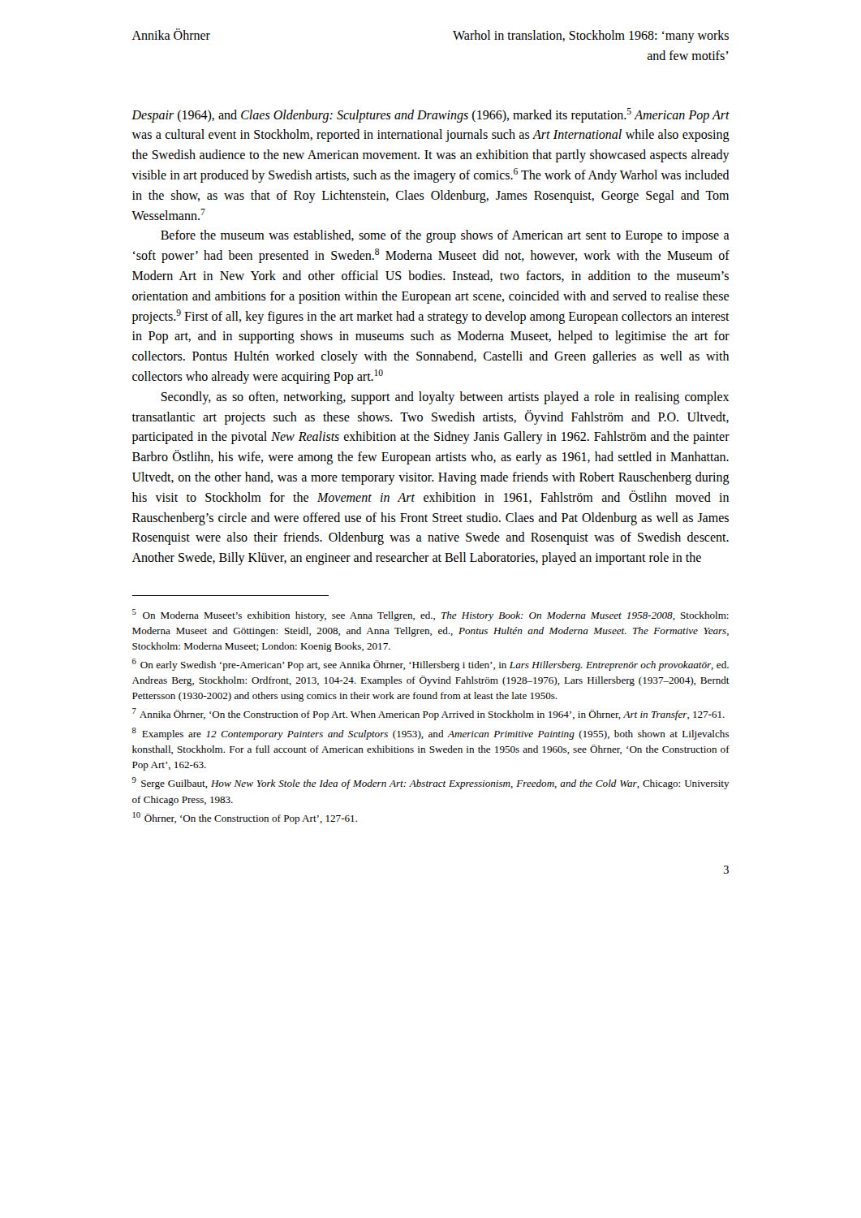Annika Öhrner
Warhol in translation, Stockholm 1968: ‘many works and few motifs’
Despair (1964), and Claes Oldenburg: Sculptures and Drawings (1966), marked its reputation.5 American Pop Art was a cultural event in Stockholm, reported in international journals such as Art International while also exposing the Swedish audience to the new American movement. It was an exhibition that partly showcased aspects already visible in art produced by Swedish artists, such as the imagery of comics.6 The work of Andy Warhol was included in the show, as was that of Roy Lichtenstein, Claes Oldenburg, James Rosenquist, George Segal and Tom Wesselmann.7
Before the museum was established, some of the group shows of American art sent to Europe to impose a ‘soft power’ had been presented in Sweden.8 Moderna Museet did not, however, work with the Museum of Modern Art in New York and other official US bodies. Instead, two factors, in addition to the museum’s orientation and ambitions for a position within the European art scene, coincided with and served to realise these projects.9 First of all, key figures in the art market had a strategy to develop among European collectors an interest in Pop art, and in supporting shows in museums such as Moderna Museet, helped to legitimise the art for collectors. Pontus Hultén worked closely with the Sonnabend, Castelli and Green galleries as well as with collectors who already were acquiring Pop art.10
Secondly, as so often, networking, support and loyalty between artists played a role in realising complex transatlantic art projects such as these shows. Two Swedish artists, Öyvind Fahlström and P.O. Ultvedt, participated in the pivotal New Realists exhibition at the Sidney Janis Gallery in 1962. Fahlström and the painter Barbro Östlihn, his wife, were among the few European artists who, as early as 1961, had settled in Manhattan. Ultvedt, on the other hand, was a more temporary visitor. Having made friends with Robert Rauschenberg during his visit to Stockholm for the Movement in Art exhibition in 1961, Fahlström and Östlihn moved in Rauschenberg’s circle and were offered use of his Front Street studio. Claes and Pat Oldenburg as well as James Rosenquist were also their friends. Oldenburg was a native Swede and Rosenquist was of Swedish descent. Another Swede, Billy Klüver, an engineer and researcher at Bell Laboratories, played an important role in the
5 On Moderna Museet’s exhibition history, see Anna Tellgren, ed., The History Book: On Moderna Museet 1958-2008, Stockholm: Moderna Museet and Göttingen: Steidl, 2008, and Anna Tellgren, ed., Pontus Hultén and Moderna Museet. The Formative Years, Stockholm: Moderna Museet; London: Koenig Books, 2017.
6 On early Swedish ‘pre-American’ Pop art, see Annika Öhrner, ‘Hillersberg i tiden’, in Lars Hillersberg. Entreprenör och provokaatör, ed. Andreas Berg, Stockholm: Ordfront, 2013, 104-24. Examples of Öyvind Fahlström (1928–1976), Lars Hillersberg (1937–2004), Berndt Pettersson (1930-2002) and others using comics in their work are found from at least the late 1950s.
7 Annika Öhrner, ‘On the Construction of Pop Art. When American Pop Arrived in Stockholm in 1964’, in Öhrner, Art in Transfer, 127-61.
8 Examples are 12 Contemporary Painters and Sculptors (1953), and American Primitive Painting (1955), both shown at Liljevalchs konsthall, Stockholm. For a full account of American exhibitions in Sweden in the 1950s and 1960s, see Öhrner, ‘On the Construction of Pop Art’, 162-63.
9 Serge Guilbaut, How New York Stole the Idea of Modern Art: Abstract Expressionism, Freedom, and the Cold War, Chicago: University of Chicago Press, 1983.
10 Öhrner, ‘On the Construction of Pop Art’, 127-61.
3